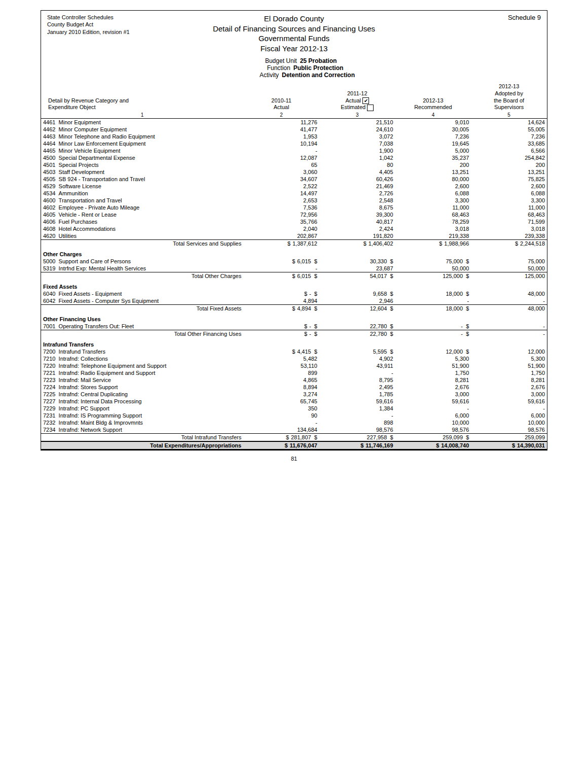| State Controller Schedules County Budget Act January 2010 Edition, revision #1 | El Dorado County Detail of Financing Sources and Financing Uses Governmental Funds Fiscal Year 2012-13 | Schedule 9 |
Budget Unit 25 Probation
Function Public Protection
Activity Detention and Correction
| Detail by Revenue Category and Expenditure Object | 2010-11 Actual | 2011-12 Actual ✔ Estimated | 2012-13 Recommended | 2012-13 Adopted by the Board of Supervisors |
| 1 | 2 | 3 | 4 | 5 |
| 4461 Minor Equipment | 11,276 | 21,510 | 9,010 | 14,624 |
| 4462 Minor Computer Equipment | 41,477 | 24,610 | 30,005 | 55,005 |
| 4463 Minor Telephone and Radio Equipment | 1,953 | 3,072 | 7,236 | 7,236 |
| 4464 Minor Law Enforcement Equipment | 10,194 | 7,038 | 19,645 | 33,685 |
| 4465 Minor Vehicle Equipment | - | 1,900 | 5,000 | 6,566 |
| 4500 Special Departmental Expense | 12,087 | 1,042 | 35,237 | 254,842 |
| 4501 Special Projects | 65 | 80 | 200 | 200 |
| 4503 Staff Development | 3,060 | 4,405 | 13,251 | 13,251 |
| 4505 SB 924 - Transportation and Travel | 34,607 | 60,426 | 80,000 | 75,825 |
| 4529 Software License | 2,522 | 21,469 | 2,600 | 2,600 |
| 4534 Ammunition | 14,497 | 2,726 | 6,088 | 6,088 |
| 4600 Transportation and Travel | 2,653 | 2,548 | 3,300 | 3,300 |
| 4602 Employee - Private Auto Mileage | 7,536 | 8,675 | 11,000 | 11,000 |
| 4605 Vehicle - Rent or Lease | 72,956 | 39,300 | 68,463 | 68,463 |
| 4606 Fuel Purchases | 35,766 | 40,817 | 78,259 | 71,599 |
| 4608 Hotel Accommodations | 2,040 | 2,424 | 3,018 | 3,018 |
| 4620 Utilities | 202,867 | 191,820 | 219,338 | 239,338 |
| Total Services and Supplies | $ 1,387,612 | $ 1,406,402 | $ 1,988,966 | $ 2,244,518 |
| Other Charges |
| 5000 Support and Care of Persons | $ 6,015 $ | 30,330 $ | 75,000 $ | 75,000 |
| 5319 Intrfnd Exp: Mental Health Services | - | 23,687 | 50,000 | 50,000 |
| Total Other Charges | $ 6,015 $ | 54,017 $ | 125,000 $ | 125,000 |
| Fixed Assets |
| 6040 Fixed Assets - Equipment | $ - $ | 9,658 $ | 18,000 $ | 48,000 |
| 6042 Fixed Assets - Computer Sys Equipment | 4,894 | 2,946 | - | - |
| Total Fixed Assets | $ 4,894 $ | 12,604 $ | 18,000 $ | 48,000 |
| Other Financing Uses |
| 7001 Operating Transfers Out: Fleet | $ - $ | 22,780 $ | - $ | - |
| Total Other Financing Uses | $ - $ | 22,780 $ | - $ | - |
| Intrafund Transfers |
| 7200 Intrafund Transfers | $ 4,415 $ | 5,595 $ | 12,000 $ | 12,000 |
| 7210 Intrafnd: Collections | 5,482 | 4,902 | 5,300 | 5,300 |
| 7220 Intrafnd: Telephone Equipment and Support | 53,110 | 43,911 | 51,900 | 51,900 |
| 7221 Intrafnd: Radio Equipment and Support | 899 | - | 1,750 | 1,750 |
| 7223 Intrafnd: Mail Service | 4,865 | 8,795 | 8,281 | 8,281 |
| 7224 Intrafnd: Stores Support | 8,894 | 2,495 | 2,676 | 2,676 |
| 7225 Intrafnd: Central Duplicating | 3,274 | 1,785 | 3,000 | 3,000 |
| 7227 Intrafnd: Internal Data Processing | 65,745 | 59,616 | 59,616 | 59,616 |
| 7229 Intrafnd: PC Support | 350 | 1,384 | - | - |
| 7231 Intrafnd: IS Programming Support | 90 | - | 6,000 | 6,000 |
| 7232 Intrafnd: Maint Bldg & Improvmnts | - | 898 | 10,000 | 10,000 |
| 7234 Intrafnd: Network Support | 134,684 | 98,576 | 98,576 | 98,576 |
| Total Intrafund Transfers | $ 281,807 $ | 227,958 $ | 259,099 $ | 259,099 |
| Total Expenditures/Appropriations | $ 11,676,047 | $ 11,746,169 | $ 14,008,740 | $ 14,390,031 |
81